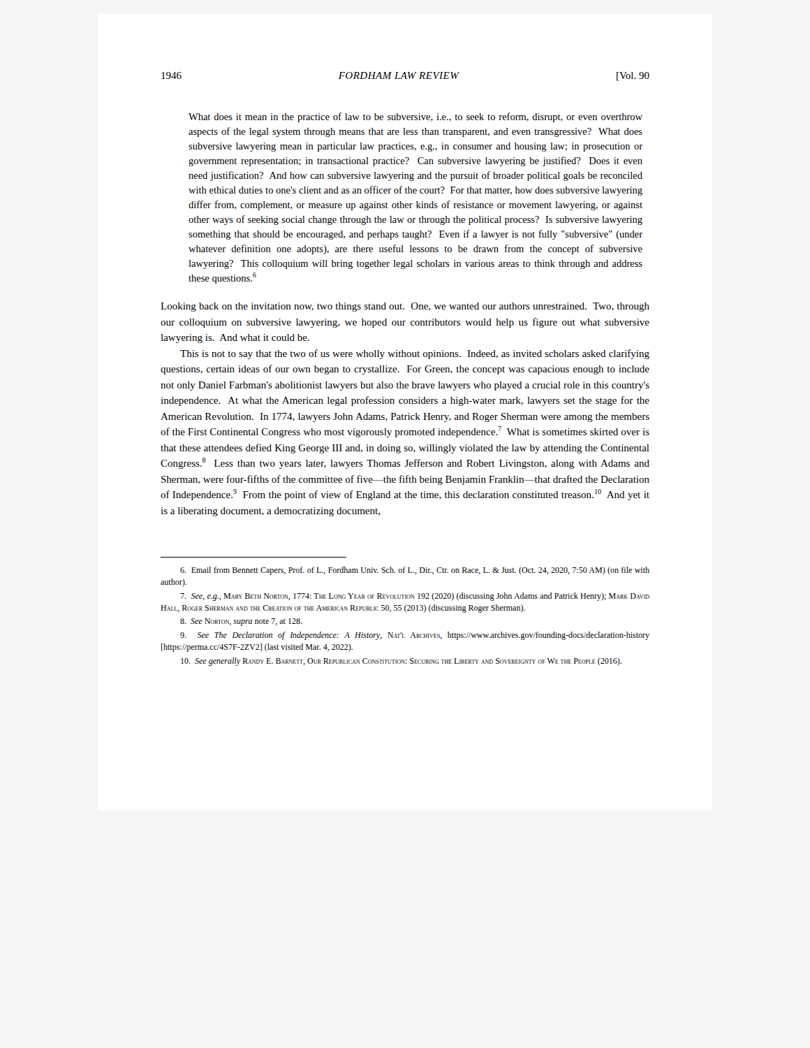1946 Fordham Law Review [Vol. 90
What does it mean in the practice of law to be subversive, i.e., to seek to reform, disrupt, or even overthrow aspects of the legal system through means that are less than transparent, and even transgressive? What does subversive lawyering mean in particular law practices, e.g., in consumer and housing law; in prosecution or government representation; in transactional practice? Can subversive lawyering be justified? Does it even need justification? And how can subversive lawyering and the pursuit of broader political goals be reconciled with ethical duties to one's client and as an officer of the court? For that matter, how does subversive lawyering differ from, complement, or measure up against other kinds of resistance or movement lawyering, or against other ways of seeking social change through the law or through the political process? Is subversive lawyering something that should be encouraged, and perhaps taught? Even if a lawyer is not fully "subversive" (under whatever definition one adopts), are there useful lessons to be drawn from the concept of subversive lawyering? This colloquium will bring together legal scholars in various areas to think through and address these questions.6
Looking back on the invitation now, two things stand out. One, we wanted our authors unrestrained. Two, through our colloquium on subversive lawyering, we hoped our contributors would help us figure out what subversive lawyering is. And what it could be.
This is not to say that the two of us were wholly without opinions. Indeed, as invited scholars asked clarifying questions, certain ideas of our own began to crystallize. For Green, the concept was capacious enough to include not only Daniel Farbman's abolitionist lawyers but also the brave lawyers who played a crucial role in this country's independence. At what the American legal profession considers a high-water mark, lawyers set the stage for the American Revolution. In 1774, lawyers John Adams, Patrick Henry, and Roger Sherman were among the members of the First Continental Congress who most vigorously promoted independence.7 What is sometimes skirted over is that these attendees defied King George III and, in doing so, willingly violated the law by attending the Continental Congress.8 Less than two years later, lawyers Thomas Jefferson and Robert Livingston, along with Adams and Sherman, were four-fifths of the committee of five—the fifth being Benjamin Franklin—that drafted the Declaration of Independence.9 From the point of view of England at the time, this declaration constituted treason.10 And yet it is a liberating document, a democratizing document,
6. Email from Bennett Capers, Prof. of L., Fordham Univ. Sch. of L., Dir., Ctr. on Race, L. & Just. (Oct. 24, 2020, 7:50 AM) (on file with author).
7. See, e.g., Mary Beth Norton, 1774: The Long Year of Revolution 192 (2020) (discussing John Adams and Patrick Henry); Mark David Hall, Roger Sherman and the Creation of the American Republic 50, 55 (2013) (discussing Roger Sherman).
8. See Norton, supra note 7, at 128.
9. See The Declaration of Independence: A History, Nat'l Archives, https://www.archives.gov/founding-docs/declaration-history [https://perma.cc/4S7F-2ZV2] (last visited Mar. 4, 2022).
10. See generally Randy E. Barnett, Our Republican Constitution: Securing the Liberty and Sovereignty of We the People (2016).